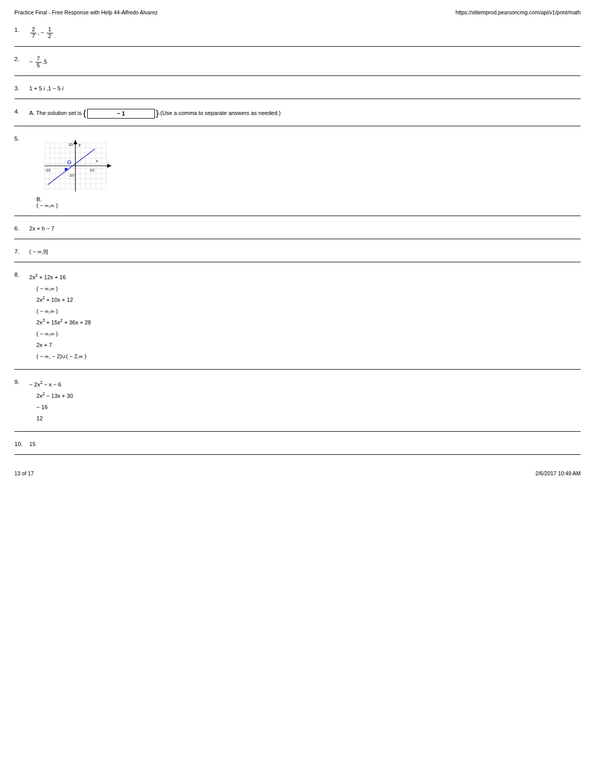Practice Final - Free Response with Help 44-Alfredo Alvarez
https://xlitemprod.pearsoncmg.com/api/v1/print/math
1. 27, − 12
2. − 75,5
3. 1 + 5 i ,1 − 5 i
4. A. The solution set is {− 1}.(Use a comma to separate answers as needed.)
5.
y x 10 -10 10 -10
B.
( − ∞,∞ )
6. 2x + h − 7
7. ( − ∞,9]
8.
2x2 + 12x + 16
( − ∞,∞ )
2x2 + 10x + 12
( − ∞,∞ )
2x3 + 15x2 + 36x + 28
( − ∞,∞ )
2x + 7
( − ∞, − 2)∪( − 2,∞ )
9.
− 2x2 − x − 6
2x2 − 13x + 30
− 16
12
10. 15
13 of 17
2/6/2017 10:49 AM